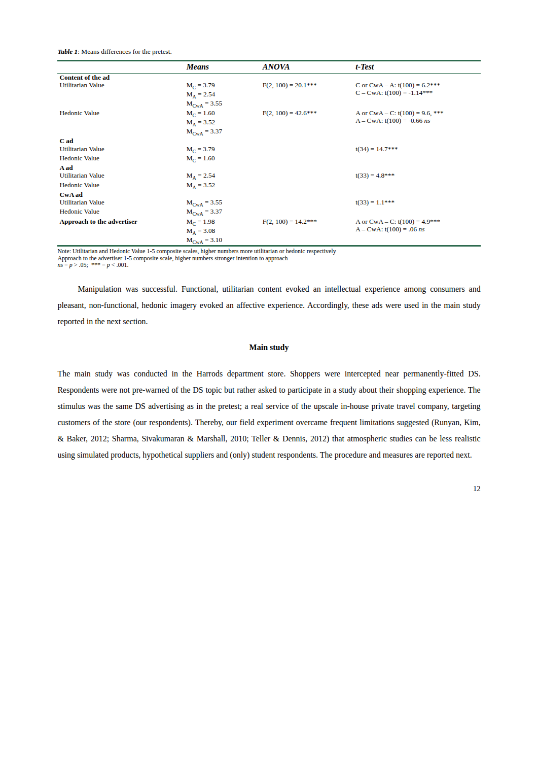Table 1: Means differences for the pretest.
| | Means | ANOVA | t-Test |
| --- | --- | --- | --- |
| Content of the ad | | | |
| Utilitarian Value | M C = 3.79 M A = 2.54 M CwA = 3.55 | F(2, 100) = 20.1*** | C or CwA – A: t(100) = 6.2*** C – CwA: t(100) = -1.14*** |
| Hedonic Value | M C = 1.60 M A = 3.52 M CwA = 3.37 | F(2, 100) = 42.6*** | A or CwA – C: t(100) = 9.6, *** A – CwA: t(100) = -0.66 ns |
| C ad | | | |
| Utilitarian Value | M C = 3.79 | | t(34) = 14.7*** |
| Hedonic Value | M C = 1.60 | | |
| A ad | | | |
| Utilitarian Value | M A = 2.54 | | t(33) = 4.8*** |
| Hedonic Value | M A = 3.52 | | |
| CwA ad | | | |
| Utilitarian Value | M CwA = 3.55 | | t(33) = 1.1*** |
| Hedonic Value | M CwA = 3.37 | | |
| Approach to the advertiser | M C = 1.98 M A = 3.08 M CwA = 3.10 | F(2, 100) = 14.2*** | A or CwA – C: t(100) = 4.9*** A – CwA: t(100) = .06 ns |
Note: Utilitarian and Hedonic Value 1-5 composite scales, higher numbers more utilitarian or hedonic respectively
Approach to the advertiser 1-5 composite scale, higher numbers stronger intention to approach
ns = p > .05; *** = p < .001.
Manipulation was successful. Functional, utilitarian content evoked an intellectual experience among consumers and pleasant, non-functional, hedonic imagery evoked an affective experience. Accordingly, these ads were used in the main study reported in the next section.
Main study
The main study was conducted in the Harrods department store. Shoppers were intercepted near permanently-fitted DS. Respondents were not pre-warned of the DS topic but rather asked to participate in a study about their shopping experience. The stimulus was the same DS advertising as in the pretest; a real service of the upscale in-house private travel company, targeting customers of the store (our respondents). Thereby, our field experiment overcame frequent limitations suggested (Runyan, Kim, & Baker, 2012; Sharma, Sivakumaran & Marshall, 2010; Teller & Dennis, 2012) that atmospheric studies can be less realistic using simulated products, hypothetical suppliers and (only) student respondents. The procedure and measures are reported next.
12